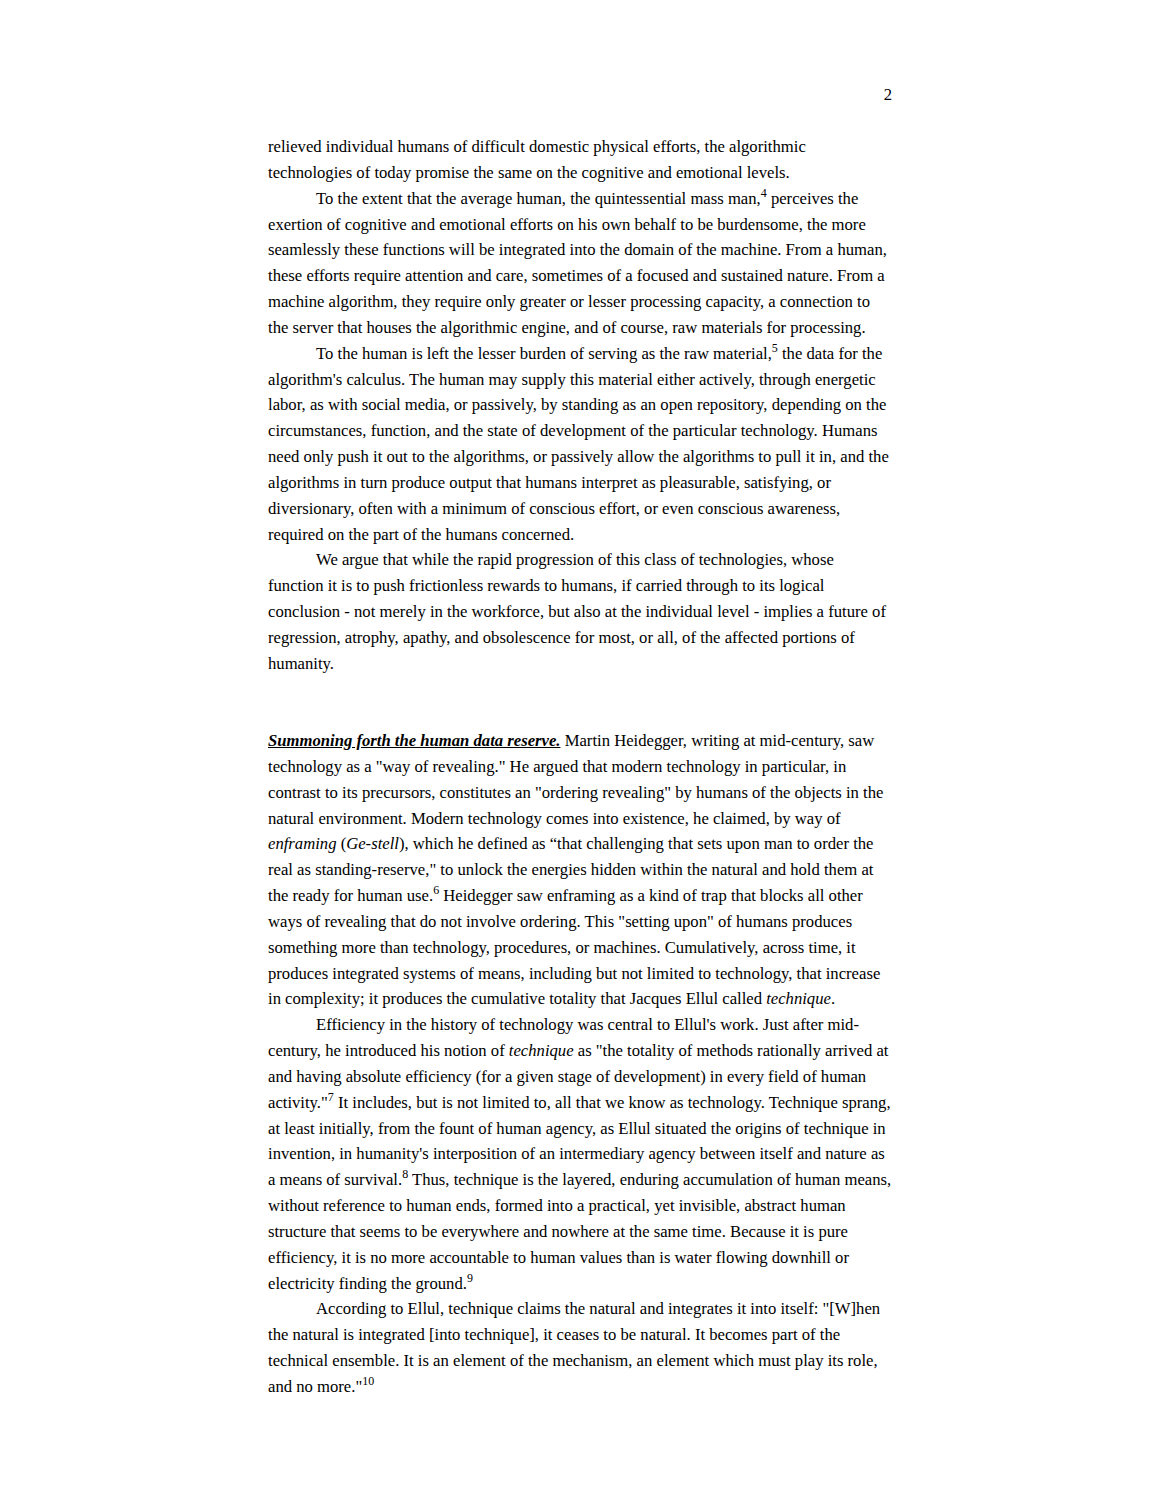2
relieved individual humans of difficult domestic physical efforts, the algorithmic technologies of today promise the same on the cognitive and emotional levels.
To the extent that the average human, the quintessential mass man,4 perceives the exertion of cognitive and emotional efforts on his own behalf to be burdensome, the more seamlessly these functions will be integrated into the domain of the machine. From a human, these efforts require attention and care, sometimes of a focused and sustained nature. From a machine algorithm, they require only greater or lesser processing capacity, a connection to the server that houses the algorithmic engine, and of course, raw materials for processing.
To the human is left the lesser burden of serving as the raw material,5 the data for the algorithm's calculus. The human may supply this material either actively, through energetic labor, as with social media, or passively, by standing as an open repository, depending on the circumstances, function, and the state of development of the particular technology. Humans need only push it out to the algorithms, or passively allow the algorithms to pull it in, and the algorithms in turn produce output that humans interpret as pleasurable, satisfying, or diversionary, often with a minimum of conscious effort, or even conscious awareness, required on the part of the humans concerned.
We argue that while the rapid progression of this class of technologies, whose function it is to push frictionless rewards to humans, if carried through to its logical conclusion - not merely in the workforce, but also at the individual level - implies a future of regression, atrophy, apathy, and obsolescence for most, or all, of the affected portions of humanity.
Summoning forth the human data reserve. Martin Heidegger, writing at mid-century, saw technology as a "way of revealing." He argued that modern technology in particular, in contrast to its precursors, constitutes an "ordering revealing" by humans of the objects in the natural environment. Modern technology comes into existence, he claimed, by way of enframing (Ge-stell), which he defined as “that challenging that sets upon man to order the real as standing-reserve," to unlock the energies hidden within the natural and hold them at the ready for human use.6 Heidegger saw enframing as a kind of trap that blocks all other ways of revealing that do not involve ordering. This "setting upon" of humans produces something more than technology, procedures, or machines. Cumulatively, across time, it produces integrated systems of means, including but not limited to technology, that increase in complexity; it produces the cumulative totality that Jacques Ellul called technique.
Efficiency in the history of technology was central to Ellul's work. Just after mid-century, he introduced his notion of technique as "the totality of methods rationally arrived at and having absolute efficiency (for a given stage of development) in every field of human activity."7 It includes, but is not limited to, all that we know as technology. Technique sprang, at least initially, from the fount of human agency, as Ellul situated the origins of technique in invention, in humanity's interposition of an intermediary agency between itself and nature as a means of survival.8 Thus, technique is the layered, enduring accumulation of human means, without reference to human ends, formed into a practical, yet invisible, abstract human structure that seems to be everywhere and nowhere at the same time. Because it is pure efficiency, it is no more accountable to human values than is water flowing downhill or electricity finding the ground.9
According to Ellul, technique claims the natural and integrates it into itself: "[W]hen the natural is integrated [into technique], it ceases to be natural. It becomes part of the technical ensemble. It is an element of the mechanism, an element which must play its role, and no more."10